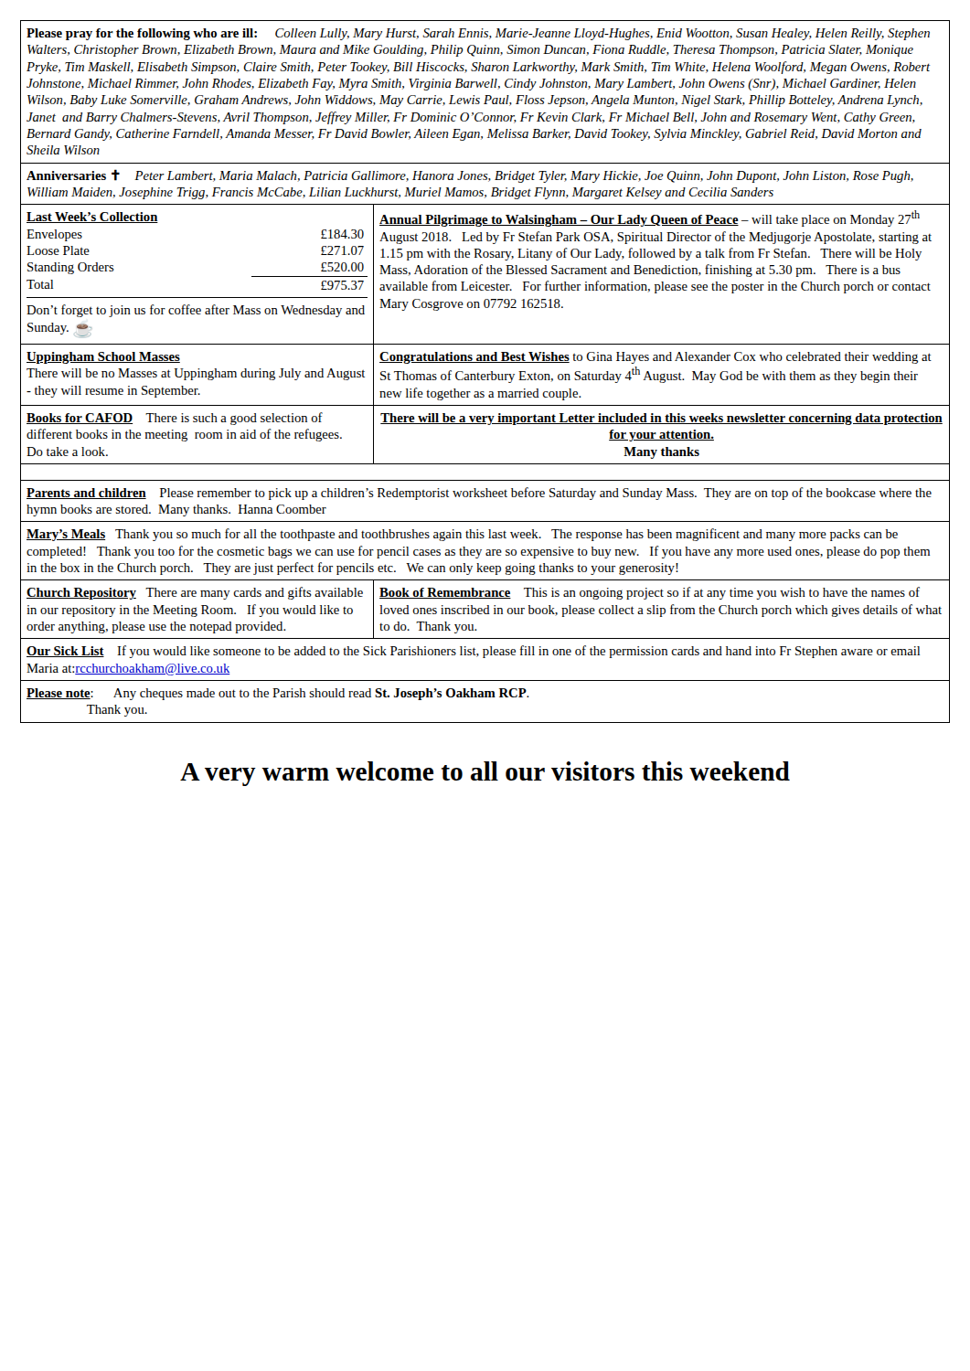| Please pray for the following who are ill: Colleen Lully, Mary Hurst, Sarah Ennis, Marie-Jeanne Lloyd-Hughes, Enid Wootton, Susan Healey, Helen Reilly, Stephen Walters, Christopher Brown, Elizabeth Brown, Maura and Mike Goulding, Philip Quinn, Simon Duncan, Fiona Ruddle, Theresa Thompson, Patricia Slater, Monique Pryke, Tim Maskell, Elisabeth Simpson, Claire Smith, Peter Tookey, Bill Hiscocks, Sharon Larkworthy, Mark Smith, Tim White, Helena Woolford, Megan Owens, Robert Johnstone, Michael Rimmer, John Rhodes, Elizabeth Fay, Myra Smith, Virginia Barwell, Cindy Johnston, Mary Lambert, John Owens (Snr), Michael Gardiner, Helen Wilson, Baby Luke Somerville, Graham Andrews, John Widdows, May Carrie, Lewis Paul, Floss Jepson, Angela Munton, Nigel Stark, Phillip Botteley, Andrena Lynch, Janet and Barry Chalmers-Stevens, Avril Thompson, Jeffrey Miller, Fr Dominic O’Connor, Fr Kevin Clark, Fr Michael Bell, John and Rosemary Went, Cathy Green, Bernard Gandy, Catherine Farndell, Amanda Messer, Fr David Bowler, Aileen Egan, Melissa Barker, David Tookey, Sylvia Minckley, Gabriel Reid, David Morton and Sheila Wilson |
| Anniversaries ✝ Peter Lambert, Maria Malach, Patricia Gallimore, Hanora Jones, Bridget Tyler, Mary Hickie, Joe Quinn, John Dupont, John Liston, Rose Pugh, William Maiden, Josephine Trigg, Francis McCabe, Lilian Luckhurst, Muriel Mamos, Bridget Flynn, Margaret Kelsey and Cecilia Sanders |
| Last Week’s Collection / Envelopes / £184.30 / / Loose Plate / £271.07 / / Standing Orders / £520.00 / / Total / £975.37 / Don’t forget to join us for coffee after Mass on Wednesday and Sunday. ☕ | Annual Pilgrimage to Walsingham – Our Lady Queen of Peace – will take place on Monday 27 th August 2018. Led by Fr Stefan Park OSA, Spiritual Director of the Medjugorje Apostolate, starting at 1.15 pm with the Rosary, Litany of Our Lady, followed by a talk from Fr Stefan. There will be Holy Mass, Adoration of the Blessed Sacrament and Benediction, finishing at 5.30 pm. There is a bus available from Leicester. For further information, please see the poster in the Church porch or contact Mary Cosgrove on 07792 162518. |
| Uppingham School Masses There will be no Masses at Uppingham during July and August - they will resume in September. | Congratulations and Best Wishes to Gina Hayes and Alexander Cox who celebrated their wedding at St Thomas of Canterbury Exton, on Saturday 4 th August. May God be with them as they begin their new life together as a married couple. |
| Books for CAFOD There is such a good selection of different books in the meeting room in aid of the refugees. Do take a look. | There will be a very important Letter included in this weeks newsletter concerning data protection for your attention. Many thanks |
| Parents and children Please remember to pick up a children’s Redemptorist worksheet before Saturday and Sunday Mass. They are on top of the bookcase where the hymn books are stored. Many thanks. Hanna Coomber |
| Mary’s Meals Thank you so much for all the toothpaste and toothbrushes again this last week. The response has been magnificent and many more packs can be completed! Thank you too for the cosmetic bags we can use for pencil cases as they are so expensive to buy new. If you have any more used ones, please do pop them in the box in the Church porch. They are just perfect for pencils etc. We can only keep going thanks to your generosity! |
| Church Repository There are many cards and gifts available in our repository in the Meeting Room. If you would like to order anything, please use the notepad provided. | Book of Remembrance This is an ongoing project so if at any time you wish to have the names of loved ones inscribed in our book, please collect a slip from the Church porch which gives details of what to do. Thank you. |
| Our Sick List If you would like someone to be added to the Sick Parishioners list, please fill in one of the permission cards and hand into Fr Stephen aware or email Maria at: rcchurchoakham@live.co.uk |
| Please note : Any cheques made out to the Parish should read St. Joseph’s Oakham RCP . Thank you. |
A very warm welcome to all our visitors this weekend